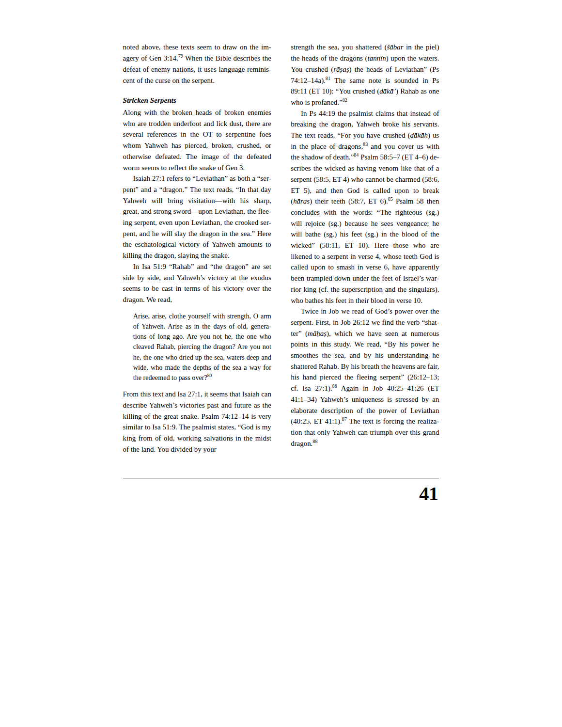noted above, these texts seem to draw on the imagery of Gen 3:14.79 When the Bible describes the defeat of enemy nations, it uses language reminiscent of the curse on the serpent.
Stricken Serpents
Along with the broken heads of broken enemies who are trodden underfoot and lick dust, there are several references in the OT to serpentine foes whom Yahweh has pierced, broken, crushed, or otherwise defeated. The image of the defeated worm seems to reflect the snake of Gen 3.
Isaiah 27:1 refers to “Leviathan” as both a “serpent” and a “dragon.” The text reads, “In that day Yahweh will bring visitation—with his sharp, great, and strong sword—upon Leviathan, the fleeing serpent, even upon Leviathan, the crooked serpent, and he will slay the dragon in the sea.” Here the eschatological victory of Yahweh amounts to killing the dragon, slaying the snake.
In Isa 51:9 “Rahab” and “the dragon” are set side by side, and Yahweh’s victory at the exodus seems to be cast in terms of his victory over the dragon. We read,
Arise, arise, clothe yourself with strength, O arm of Yahweh. Arise as in the days of old, generations of long ago. Are you not he, the one who cleaved Rahab, piercing the dragon? Are you not he, the one who dried up the sea, waters deep and wide, who made the depths of the sea a way for the redeemed to pass over?80
From this text and Isa 27:1, it seems that Isaiah can describe Yahweh’s victories past and future as the killing of the great snake. Psalm 74:12–14 is very similar to Isa 51:9. The psalmist states, “God is my king from of old, working salvations in the midst of the land. You divided by your
strength the sea, you shattered (šābar in the piel) the heads of the dragons (tannîn) upon the waters. You crushed (rāṣaṣ) the heads of Leviathan” (Ps 74:12–14a).81 The same note is sounded in Ps 89:11 (ET 10): “You crushed (dākā’) Rahab as one who is profaned.”82
In Ps 44:19 the psalmist claims that instead of breaking the dragon, Yahweh broke his servants. The text reads, “For you have crushed (dākāh) us in the place of dragons,83 and you cover us with the shadow of death.”84 Psalm 58:5–7 (ET 4–6) describes the wicked as having venom like that of a serpent (58:5, ET 4) who cannot be charmed (58:6, ET 5), and then God is called upon to break (hāras) their teeth (58:7, ET 6).85 Psalm 58 then concludes with the words: “The righteous (sg.) will rejoice (sg.) because he sees vengeance; he will bathe (sg.) his feet (sg.) in the blood of the wicked” (58:11, ET 10). Here those who are likened to a serpent in verse 4, whose teeth God is called upon to smash in verse 6, have apparently been trampled down under the feet of Israel’s warrior king (cf. the superscription and the singulars), who bathes his feet in their blood in verse 10.
Twice in Job we read of God’s power over the serpent. First, in Job 26:12 we find the verb “shatter” (māḥaṣ), which we have seen at numerous points in this study. We read, “By his power he smoothes the sea, and by his understanding he shattered Rahab. By his breath the heavens are fair, his hand pierced the fleeing serpent” (26:12–13; cf. Isa 27:1).86 Again in Job 40:25–41:26 (ET 41:1–34) Yahweh’s uniqueness is stressed by an elaborate description of the power of Leviathan (40:25, ET 41:1).87 The text is forcing the realization that only Yahweh can triumph over this grand dragon.88
41